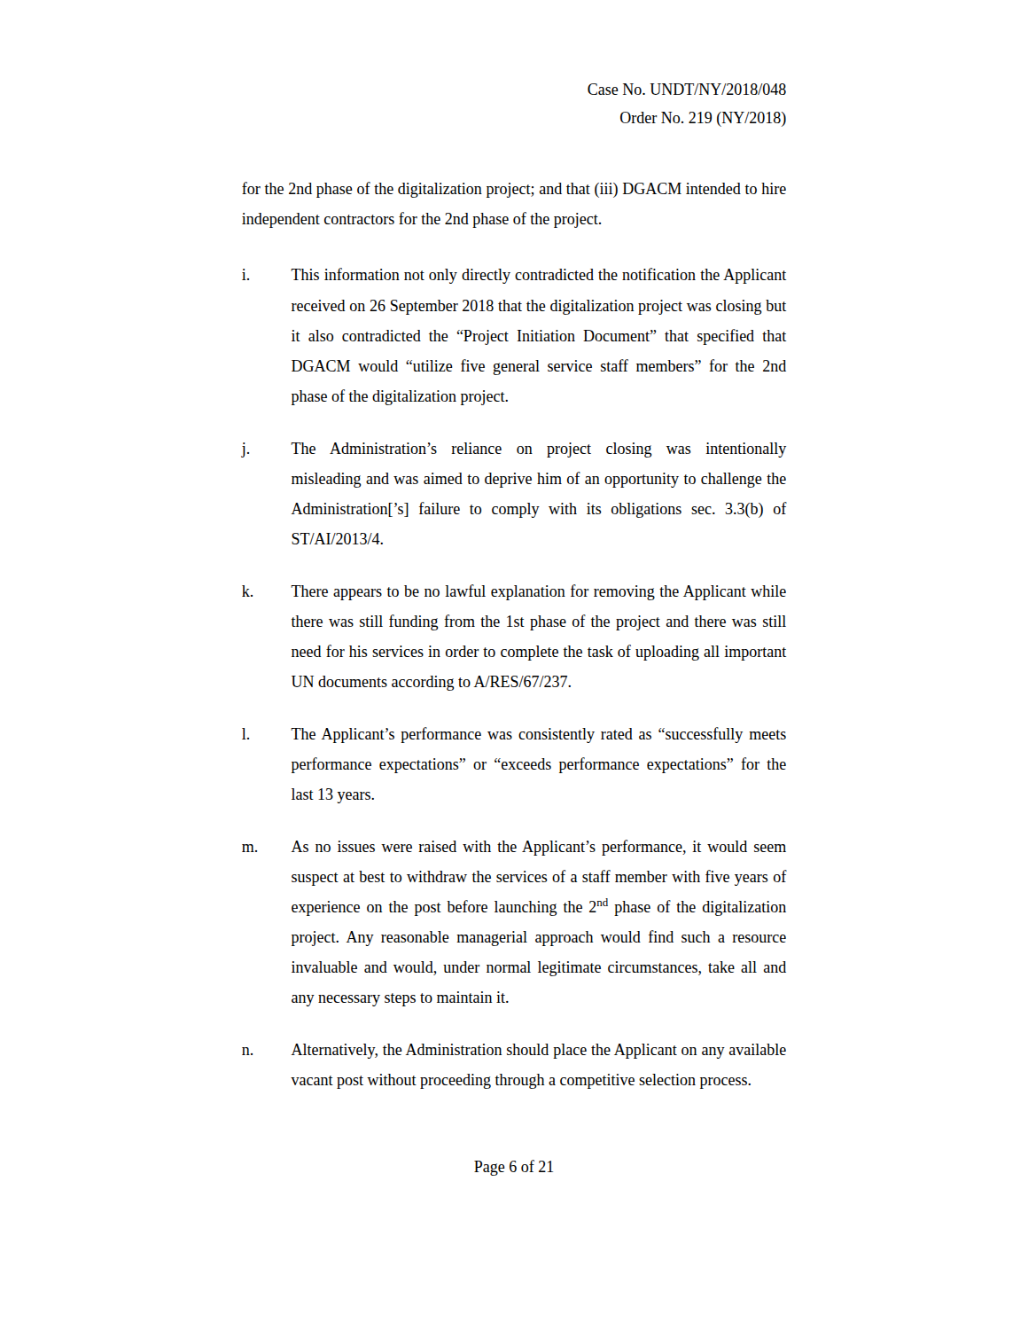Case No. UNDT/NY/2018/048
Order No. 219 (NY/2018)
for the 2nd phase of the digitalization project; and that (iii) DGACM intended to hire independent contractors for the 2nd phase of the project.
i.
This information not only directly contradicted the notification the Applicant received on 26 September 2018 that the digitalization project was closing but it also contradicted the “Project Initiation Document” that specified that DGACM would “utilize five general service staff members” for the 2nd phase of the digitalization project.
j.
The Administration’s reliance on project closing was intentionally misleading and was aimed to deprive him of an opportunity to challenge the Administration[’s] failure to comply with its obligations sec. 3.3(b) of ST/AI/2013/4.
k.
There appears to be no lawful explanation for removing the Applicant while there was still funding from the 1st phase of the project and there was still need for his services in order to complete the task of uploading all important UN documents according to A/RES/67/237.
l.
The Applicant’s performance was consistently rated as “successfully meets performance expectations” or “exceeds performance expectations” for the last 13 years.
m.
As no issues were raised with the Applicant’s performance, it would seem suspect at best to withdraw the services of a staff member with five years of experience on the post before launching the 2nd phase of the digitalization project. Any reasonable managerial approach would find such a resource invaluable and would, under normal legitimate circumstances, take all and any necessary steps to maintain it.
n.
Alternatively, the Administration should place the Applicant on any available vacant post without proceeding through a competitive selection process.
Page 6 of 21